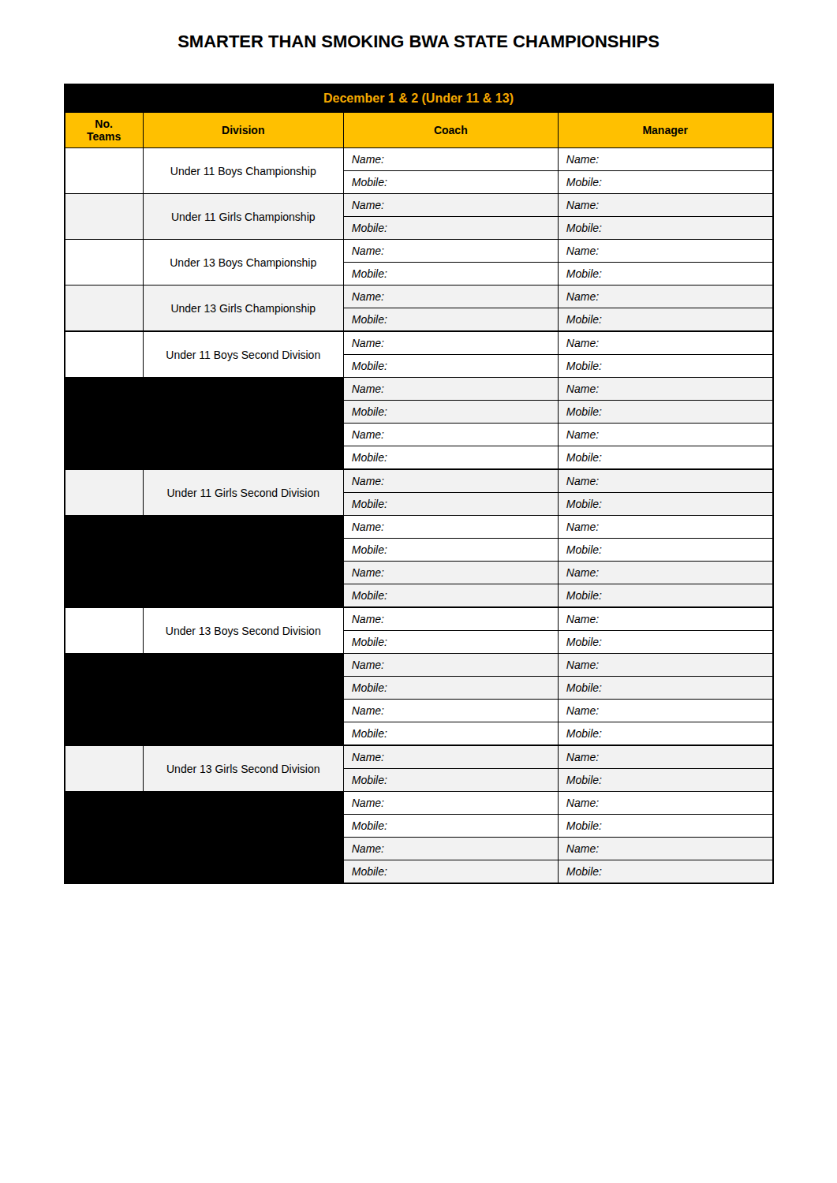SMARTER THAN SMOKING BWA STATE CHAMPIONSHIPS
| December 1 & 2 (Under 11 & 13) |
| No. Teams | Division | Coach | Manager |
| | Under 11 Boys Championship | Name: | Name: |
| Mobile: | Mobile: |
| | Under 11 Girls Championship | Name: | Name: |
| Mobile: | Mobile: |
| | Under 13 Boys Championship | Name: | Name: |
| Mobile: | Mobile: |
| | Under 13 Girls Championship | Name: | Name: |
| Mobile: | Mobile: |
| | Under 11 Boys Second Division | Name: | Name: |
| Mobile: | Mobile: |
| | Name: | Name: |
| | Mobile: | Mobile: |
| | Name: | Name: |
| | Mobile: | Mobile: |
| | Under 11 Girls Second Division | Name: | Name: |
| Mobile: | Mobile: |
| | Name: | Name: |
| | Mobile: | Mobile: |
| | Name: | Name: |
| | Mobile: | Mobile: |
| | Under 13 Boys Second Division | Name: | Name: |
| Mobile: | Mobile: |
| | Name: | Name: |
| | Mobile: | Mobile: |
| | Name: | Name: |
| | Mobile: | Mobile: |
| | Under 13 Girls Second Division | Name: | Name: |
| Mobile: | Mobile: |
| | Name: | Name: |
| | Mobile: | Mobile: |
| | Name: | Name: |
| | Mobile: | Mobile: |